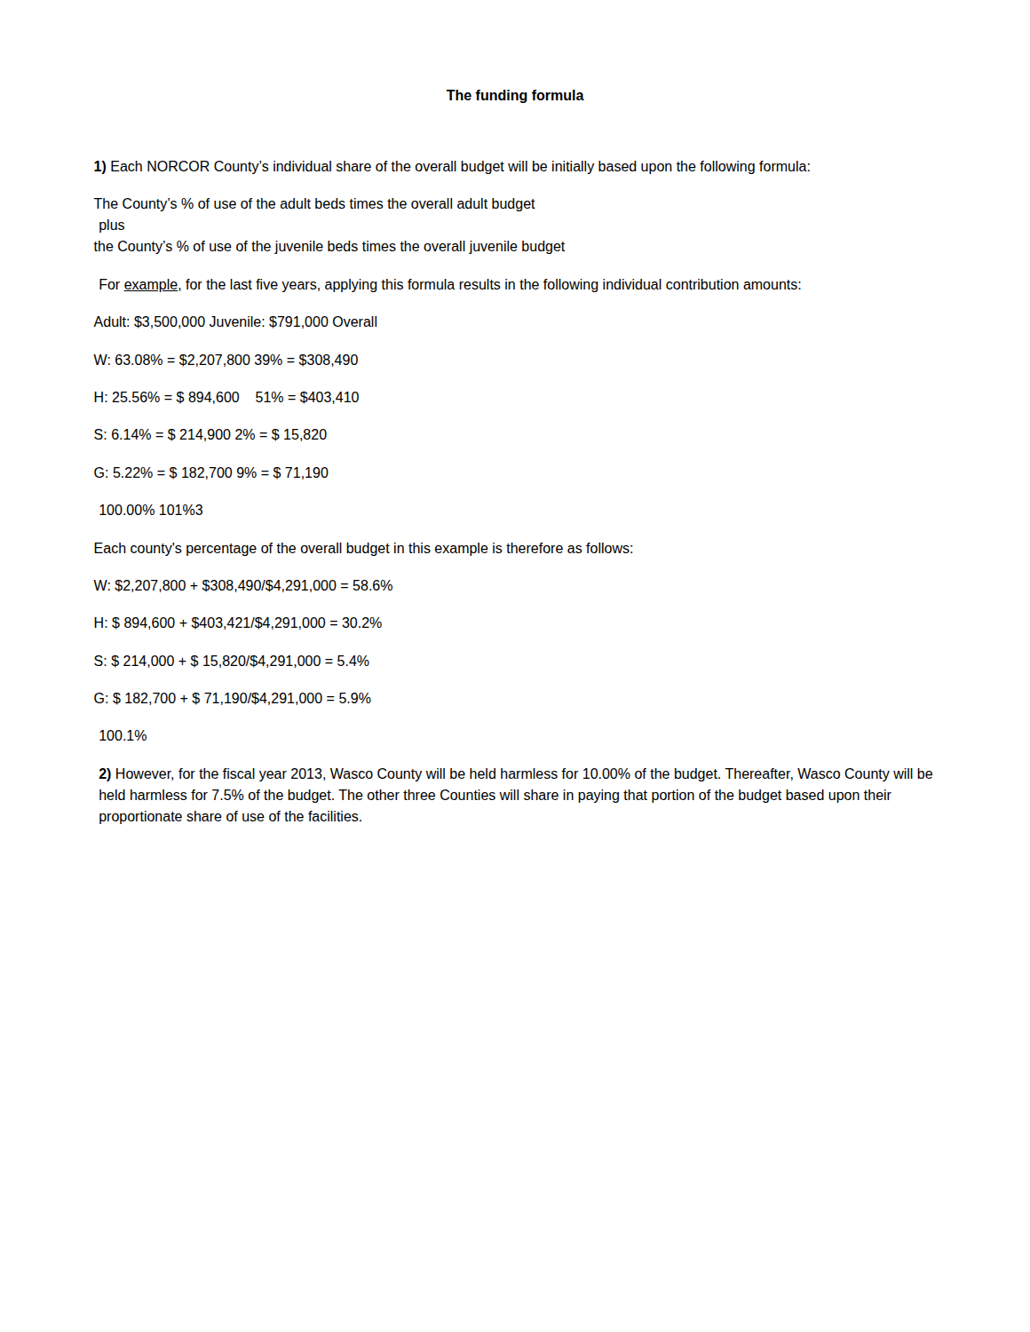The funding formula
1) Each NORCOR County’s individual share of the overall budget will be initially based upon the following formula:
The County’s % of use of the adult beds times the overall adult budget
plus
the County’s % of use of the juvenile beds times the overall juvenile budget
For example, for the last five years, applying this formula results in the following individual contribution amounts:
Adult: $3,500,000 Juvenile: $791,000 Overall
W: 63.08% = $2,207,800 39% = $308,490
H: 25.56% = $ 894,600 51% = $403,410
S: 6.14% = $ 214,900 2% = $ 15,820
G: 5.22% = $ 182,700 9% = $ 71,190
100.00% 101%3
Each county's percentage of the overall budget in this example is therefore as follows:
W: $2,207,800 + $308,490/$4,291,000 = 58.6%
H: $ 894,600 + $403,421/$4,291,000 = 30.2%
S: $ 214,000 + $ 15,820/$4,291,000 = 5.4%
G: $ 182,700 + $ 71,190/$4,291,000 = 5.9%
100.1%
2) However, for the fiscal year 2013, Wasco County will be held harmless for 10.00% of the budget. Thereafter, Wasco County will be held harmless for 7.5% of the budget. The other three Counties will share in paying that portion of the budget based upon their proportionate share of use of the facilities.